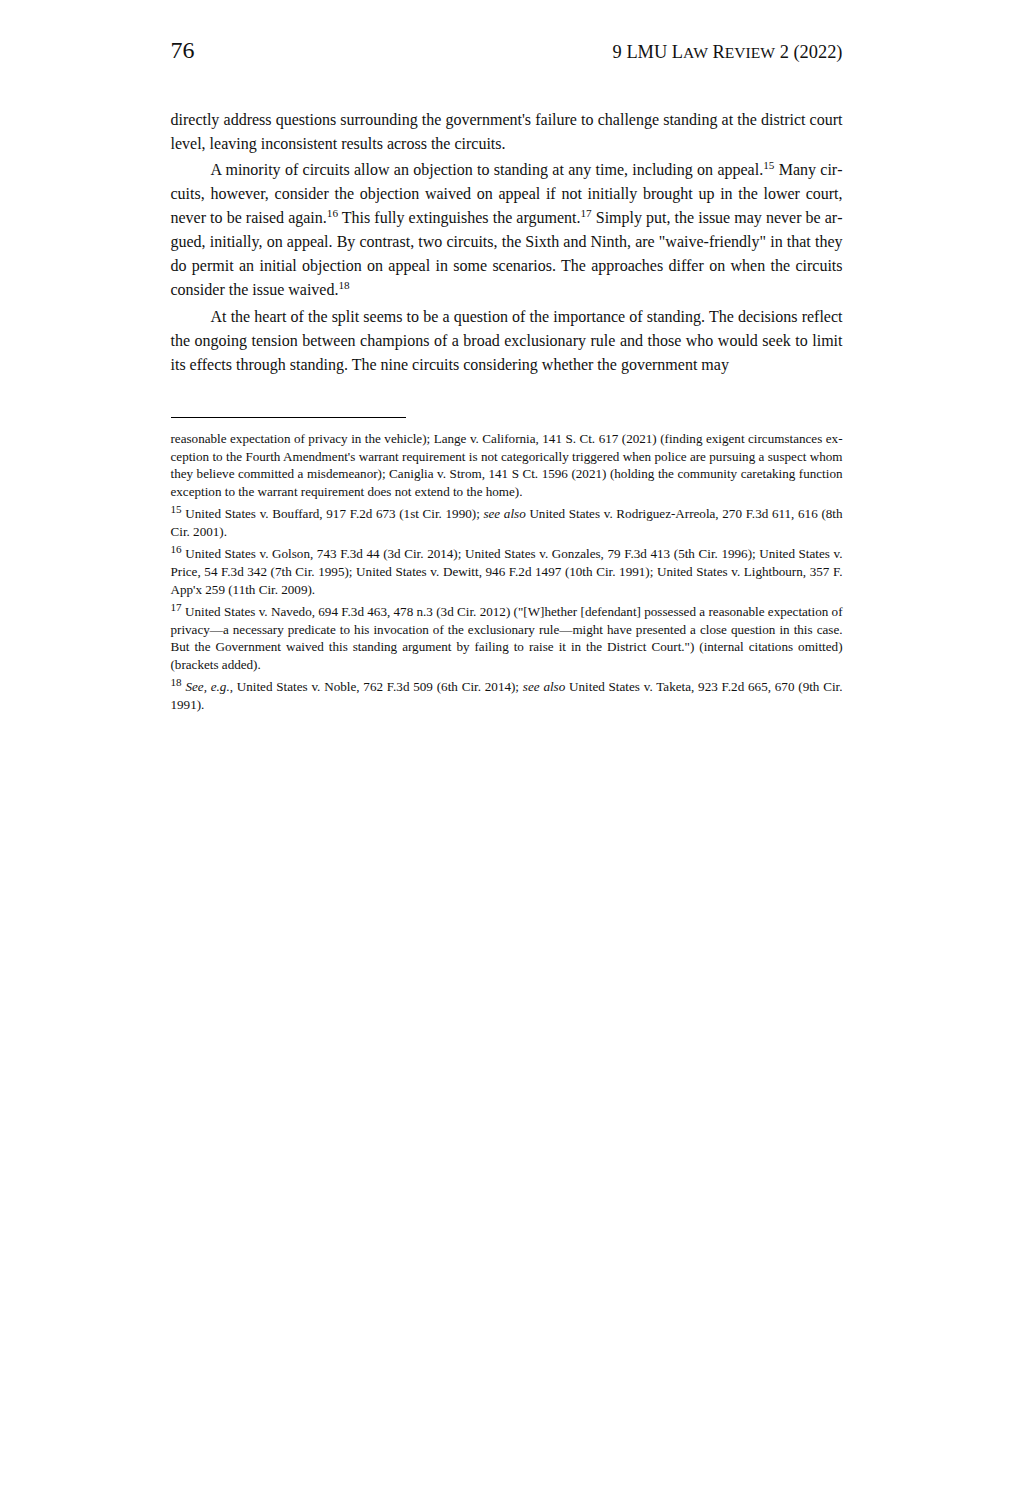76 9 LMU LAW REVIEW 2 (2022)
directly address questions surrounding the government's failure to challenge standing at the district court level, leaving inconsistent results across the circuits.
A minority of circuits allow an objection to standing at any time, including on appeal.15 Many circuits, however, consider the objection waived on appeal if not initially brought up in the lower court, never to be raised again.16 This fully extinguishes the argument.17 Simply put, the issue may never be argued, initially, on appeal. By contrast, two circuits, the Sixth and Ninth, are "waive-friendly" in that they do permit an initial objection on appeal in some scenarios. The approaches differ on when the circuits consider the issue waived.18
At the heart of the split seems to be a question of the importance of standing. The decisions reflect the ongoing tension between champions of a broad exclusionary rule and those who would seek to limit its effects through standing. The nine circuits considering whether the government may
reasonable expectation of privacy in the vehicle); Lange v. California, 141 S. Ct. 617 (2021) (finding exigent circumstances exception to the Fourth Amendment's warrant requirement is not categorically triggered when police are pursuing a suspect whom they believe committed a misdemeanor); Caniglia v. Strom, 141 S Ct. 1596 (2021) (holding the community caretaking function exception to the warrant requirement does not extend to the home).
15 United States v. Bouffard, 917 F.2d 673 (1st Cir. 1990); see also United States v. Rodriguez-Arreola, 270 F.3d 611, 616 (8th Cir. 2001).
16 United States v. Golson, 743 F.3d 44 (3d Cir. 2014); United States v. Gonzales, 79 F.3d 413 (5th Cir. 1996); United States v. Price, 54 F.3d 342 (7th Cir. 1995); United States v. Dewitt, 946 F.2d 1497 (10th Cir. 1991); United States v. Lightbourn, 357 F. App'x 259 (11th Cir. 2009).
17 United States v. Navedo, 694 F.3d 463, 478 n.3 (3d Cir. 2012) ("[W]hether [defendant] possessed a reasonable expectation of privacy—a necessary predicate to his invocation of the exclusionary rule—might have presented a close question in this case. But the Government waived this standing argument by failing to raise it in the District Court.") (internal citations omitted) (brackets added).
18 See, e.g., United States v. Noble, 762 F.3d 509 (6th Cir. 2014); see also United States v. Taketa, 923 F.2d 665, 670 (9th Cir. 1991).